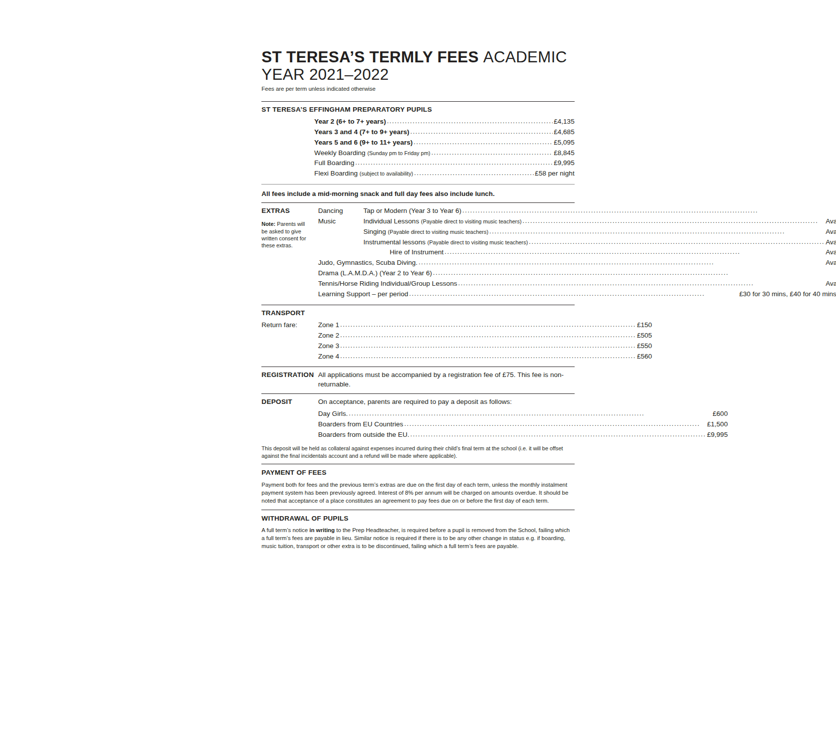ST TERESA’S TERMLY FEES ACADEMIC YEAR 2021–2022
Fees are per term unless indicated otherwise
ST TERESA’S EFFINGHAM PREPARATORY PUPILS
Year 2 (6+ to 7+ years) ................................................................................................................... £4,135
Years 3 and 4 (7+ to 9+ years) ................................................................................................................... £4,685
Years 5 and 6 (9+ to 11+ years) ................................................................................................................... £5,095
Weekly Boarding (Sunday pm to Friday pm) ................................................................................................................... £8,845
Full Boarding ................................................................................................................... £9,995
Flexi Boarding (subject to availability) ................................................................................................................... £58 per night
All fees include a mid-morning snack and full day fees also include lunch.
EXTRAS
Note: Parents will be asked to give written consent for these extras.
Dancing
Tap or Modern (Year 3 to Year 6) ................................................................................................................... £85
Music
Individual Lessons (Payable direct to visiting music teachers) ................................................................................................................... Available on request
Singing (Payable direct to visiting music teachers) ................................................................................................................... Available on request
Instrumental lessons (Payable direct to visiting music teachers) ................................................................................................................... Available on request
Hire of Instrument ................................................................................................................... Available on request
Judo, Gymnastics, Scuba Diving. ................................................................................................................... Available on request
Drama (L.A.M.D.A.) (Year 2 to Year 6) ................................................................................................................... £135
Tennis/Horse Riding Individual/Group Lessons ................................................................................................................... Available on request
Learning Support – per period ................................................................................................................... £30 for 30 mins, £40 for 40 mins, £60 for 60 mins
TRANSPORT
Return fare:
Zone 1 ................................................................................................................... £150
Zone 2 ................................................................................................................... £505
Zone 3 ................................................................................................................... £550
Zone 4 ................................................................................................................... £560
REGISTRATION
All applications must be accompanied by a registration fee of £75. This fee is non-returnable.
DEPOSIT
On acceptance, parents are required to pay a deposit as follows:
Day Girls. ................................................................................................................... £600
Boarders from EU Countries ................................................................................................................... £1,500
Boarders from outside the EU. ................................................................................................................... £9,995
This deposit will be held as collateral against expenses incurred during their child’s final term at the school (i.e. it will be offset against the final incidentals account and a refund will be made where applicable).
PAYMENT OF FEES
Payment both for fees and the previous term’s extras are due on the first day of each term, unless the monthly instalment payment system has been previously agreed. Interest of 8% per annum will be charged on amounts overdue. It should be noted that acceptance of a place constitutes an agreement to pay fees due on or before the first day of each term.
WITHDRAWAL OF PUPILS
A full term’s notice in writing to the Prep Headteacher, is required before a pupil is removed from the School, failing which a full term’s fees are payable in lieu. Similar notice is required if there is to be any other change in status e.g. if boarding, music tuition, transport or other extra is to be discontinued, failing which a full term’s fees are payable.